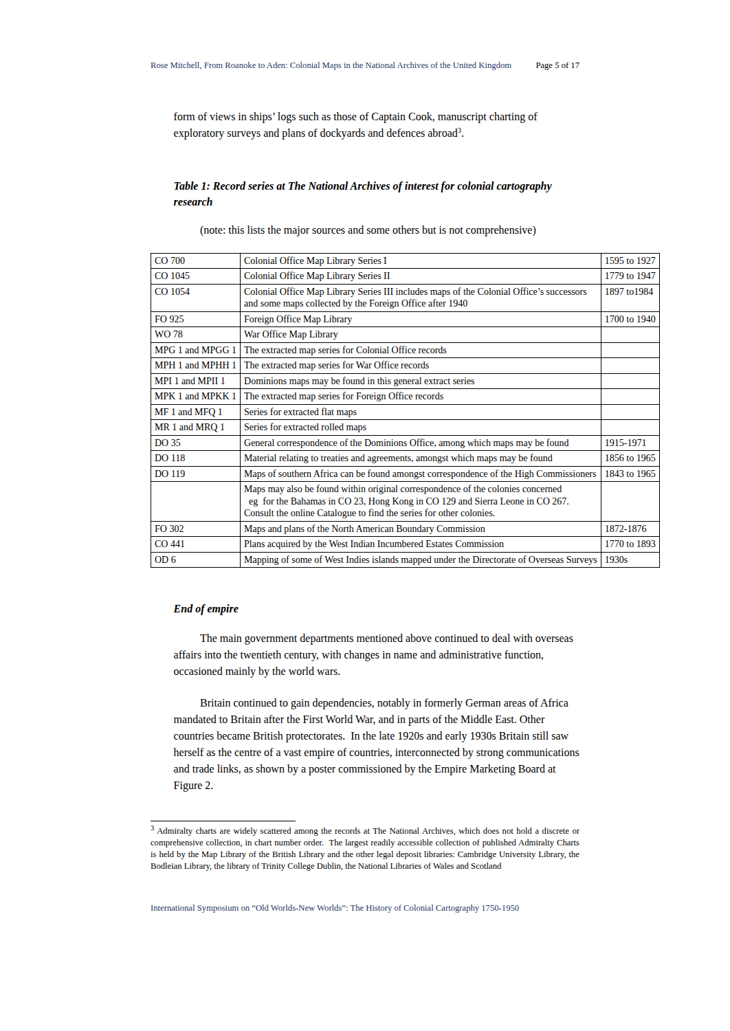Rose Mitchell, From Roanoke to Aden: Colonial Maps in the National Archives of the United Kingdom
Page 5 of 17
form of views in ships’ logs such as those of Captain Cook, manuscript charting of exploratory surveys and plans of dockyards and defences abroad3.
Table 1: Record series at The National Archives of interest for colonial cartography research
(note: this lists the major sources and some others but is not comprehensive)
| CO 700 | Colonial Office Map Library Series I | 1595 to 1927 |
| CO 1045 | Colonial Office Map Library Series II | 1779 to 1947 |
| CO 1054 | Colonial Office Map Library Series III includes maps of the Colonial Office’s successors and some maps collected by the Foreign Office after 1940 | 1897 to1984 |
| FO 925 | Foreign Office Map Library | 1700 to 1940 |
| WO 78 | War Office Map Library | |
| MPG 1 and MPGG 1 | The extracted map series for Colonial Office records | |
| MPH 1 and MPHH 1 | The extracted map series for War Office records | |
| MPI 1 and MPII 1 | Dominions maps may be found in this general extract series | |
| MPK 1 and MPKK 1 | The extracted map series for Foreign Office records | |
| MF 1 and MFQ 1 | Series for extracted flat maps | |
| MR 1 and MRQ 1 | Series for extracted rolled maps | |
| DO 35 | General correspondence of the Dominions Office, among which maps may be found | 1915-1971 |
| DO 118 | Material relating to treaties and agreements, amongst which maps may be found | 1856 to 1965 |
| DO 119 | Maps of southern Africa can be found amongst correspondence of the High Commissioners | 1843 to 1965 |
| | Maps may also be found within original correspondence of the colonies concerned eg for the Bahamas in CO 23, Hong Kong in CO 129 and Sierra Leone in CO 267. Consult the online Catalogue to find the series for other colonies. | |
| FO 302 | Maps and plans of the North American Boundary Commission | 1872-1876 |
| CO 441 | Plans acquired by the West Indian Incumbered Estates Commission | 1770 to 1893 |
| OD 6 | Mapping of some of West Indies islands mapped under the Directorate of Overseas Surveys | 1930s |
End of empire
The main government departments mentioned above continued to deal with overseas affairs into the twentieth century, with changes in name and administrative function, occasioned mainly by the world wars.
Britain continued to gain dependencies, notably in formerly German areas of Africa mandated to Britain after the First World War, and in parts of the Middle East. Other countries became British protectorates. In the late 1920s and early 1930s Britain still saw herself as the centre of a vast empire of countries, interconnected by strong communications and trade links, as shown by a poster commissioned by the Empire Marketing Board at Figure 2.
3 Admiralty charts are widely scattered among the records at The National Archives, which does not hold a discrete or comprehensive collection, in chart number order. The largest readily accessible collection of published Admiralty Charts is held by the Map Library of the British Library and the other legal deposit libraries: Cambridge University Library, the Bodleian Library, the library of Trinity College Dublin, the National Libraries of Wales and Scotland
International Symposium on “Old Worlds-New Worlds”: The History of Colonial Cartography 1750-1950